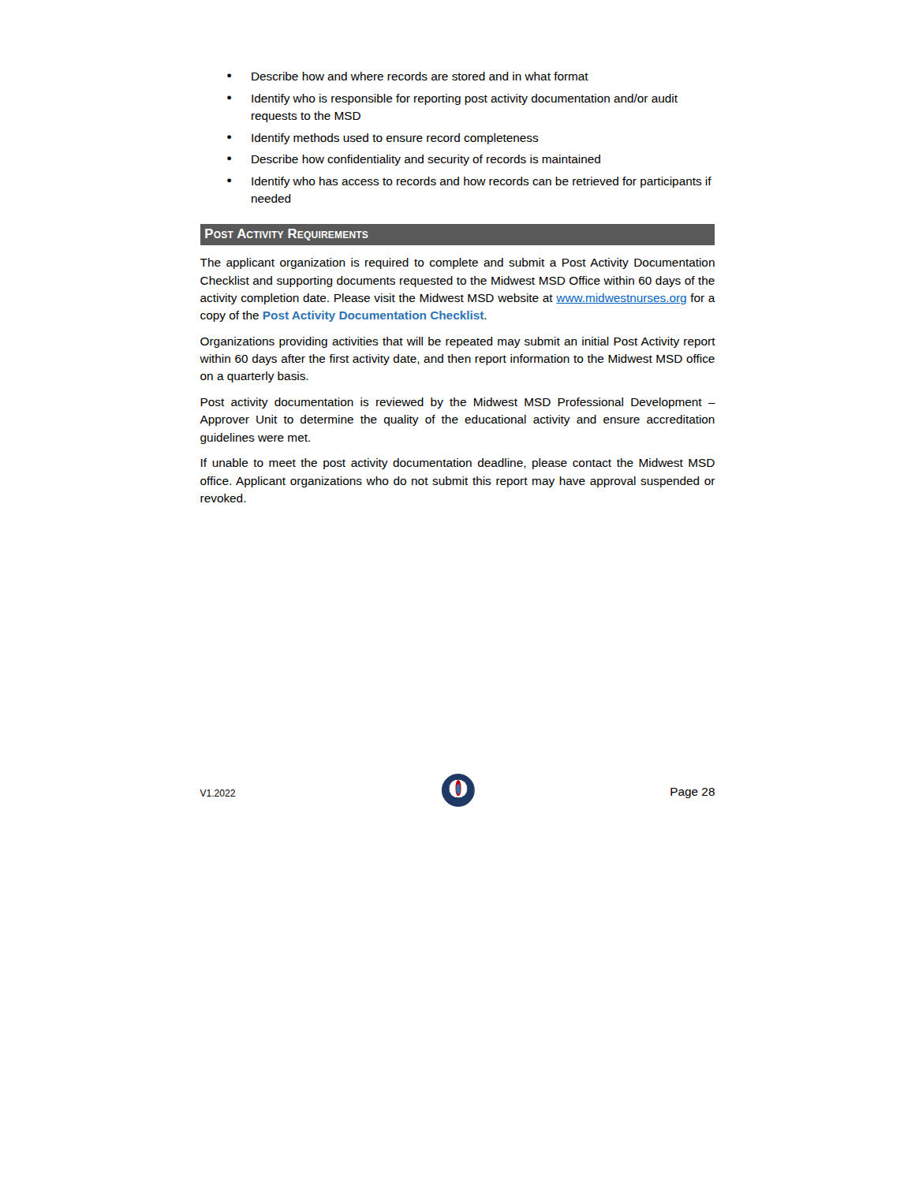Describe how and where records are stored and in what format
Identify who is responsible for reporting post activity documentation and/or audit requests to the MSD
Identify methods used to ensure record completeness
Describe how confidentiality and security of records is maintained
Identify who has access to records and how records can be retrieved for participants if needed
Post Activity Requirements
The applicant organization is required to complete and submit a Post Activity Documentation Checklist and supporting documents requested to the Midwest MSD Office within 60 days of the activity completion date. Please visit the Midwest MSD website at www.midwestnurses.org for a copy of the Post Activity Documentation Checklist.
Organizations providing activities that will be repeated may submit an initial Post Activity report within 60 days after the first activity date, and then report information to the Midwest MSD office on a quarterly basis.
Post activity documentation is reviewed by the Midwest MSD Professional Development – Approver Unit to determine the quality of the educational activity and ensure accreditation guidelines were met.
If unable to meet the post activity documentation deadline, please contact the Midwest MSD office. Applicant organizations who do not submit this report may have approval suspended or revoked.
V1.2022
Page 28